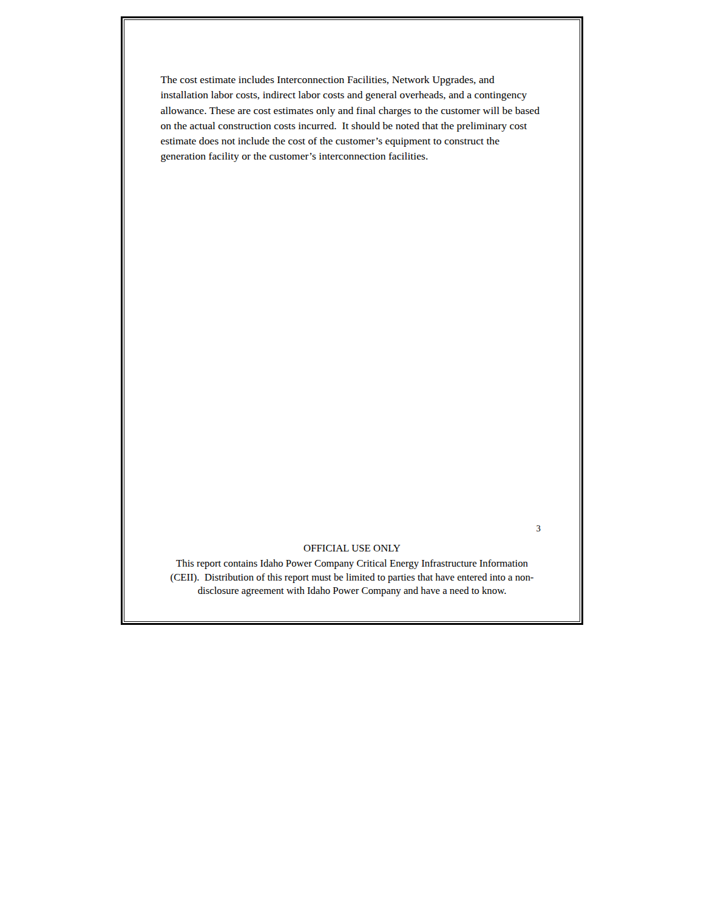The cost estimate includes Interconnection Facilities, Network Upgrades, and installation labor costs, indirect labor costs and general overheads, and a contingency allowance. These are cost estimates only and final charges to the customer will be based on the actual construction costs incurred. It should be noted that the preliminary cost estimate does not include the cost of the customer’s equipment to construct the generation facility or the customer’s interconnection facilities.
3
OFFICIAL USE ONLY
This report contains Idaho Power Company Critical Energy Infrastructure Information (CEII). Distribution of this report must be limited to parties that have entered into a non-disclosure agreement with Idaho Power Company and have a need to know.